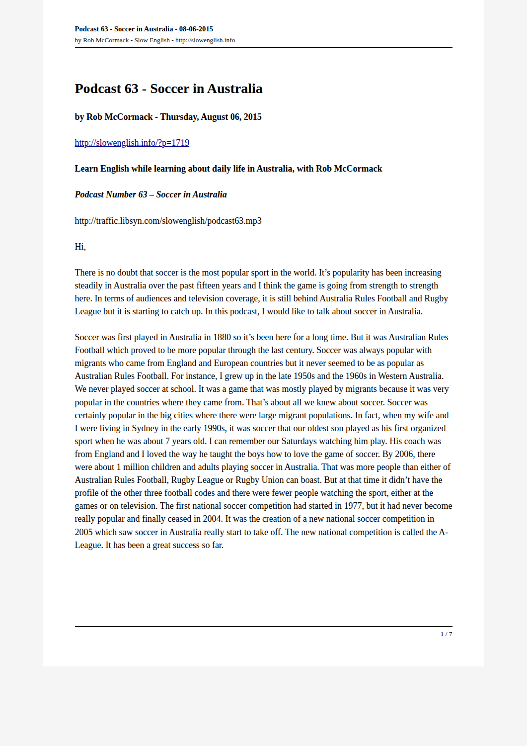Podcast 63 - Soccer in Australia - 08-06-2015
by Rob McCormack - Slow English - http://slowenglish.info
Podcast 63 - Soccer in Australia
by Rob McCormack - Thursday, August 06, 2015
http://slowenglish.info/?p=1719
Learn English while learning about daily life in Australia, with Rob McCormack
Podcast Number 63 – Soccer in Australia
http://traffic.libsyn.com/slowenglish/podcast63.mp3
Hi,
There is no doubt that soccer is the most popular sport in the world. It’s popularity has been increasing steadily in Australia over the past fifteen years and I think the game is going from strength to strength here. In terms of audiences and television coverage, it is still behind Australia Rules Football and Rugby League but it is starting to catch up. In this podcast, I would like to talk about soccer in Australia.
Soccer was first played in Australia in 1880 so it’s been here for a long time. But it was Australian Rules Football which proved to be more popular through the last century. Soccer was always popular with migrants who came from England and European countries but it never seemed to be as popular as Australian Rules Football. For instance, I grew up in the late 1950s and the 1960s in Western Australia. We never played soccer at school. It was a game that was mostly played by migrants because it was very popular in the countries where they came from. That’s about all we knew about soccer. Soccer was certainly popular in the big cities where there were large migrant populations. In fact, when my wife and I were living in Sydney in the early 1990s, it was soccer that our oldest son played as his first organized sport when he was about 7 years old. I can remember our Saturdays watching him play. His coach was from England and I loved the way he taught the boys how to love the game of soccer. By 2006, there were about 1 million children and adults playing soccer in Australia. That was more people than either of Australian Rules Football, Rugby League or Rugby Union can boast. But at that time it didn’t have the profile of the other three football codes and there were fewer people watching the sport, either at the games or on television. The first national soccer competition had started in 1977, but it had never become really popular and finally ceased in 2004. It was the creation of a new national soccer competition in 2005 which saw soccer in Australia really start to take off. The new national competition is called the A-League. It has been a great success so far.
1 / 7